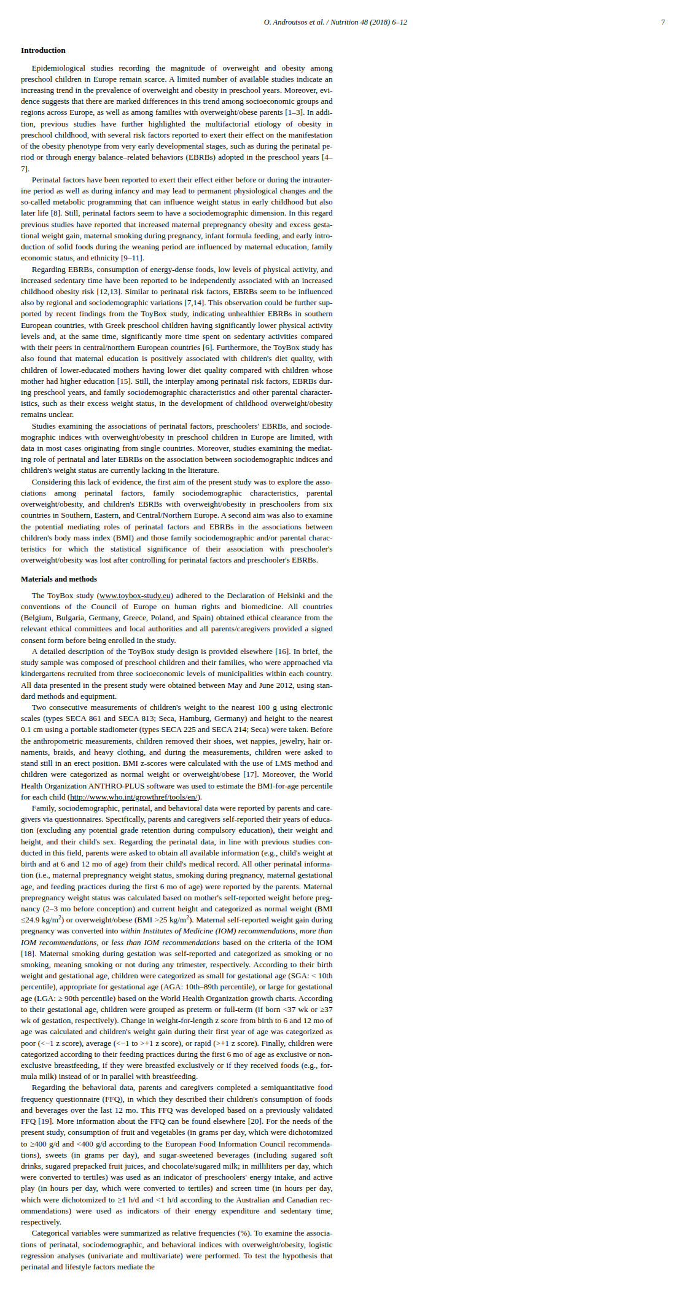O. Androutsos et al. / Nutrition 48 (2018) 6–12 7
Introduction
Epidemiological studies recording the magnitude of overweight and obesity among preschool children in Europe remain scarce. A limited number of available studies indicate an increasing trend in the prevalence of overweight and obesity in preschool years. Moreover, evidence suggests that there are marked differences in this trend among socioeconomic groups and regions across Europe, as well as among families with overweight/obese parents [1–3]. In addition, previous studies have further highlighted the multifactorial etiology of obesity in preschool childhood, with several risk factors reported to exert their effect on the manifestation of the obesity phenotype from very early developmental stages, such as during the perinatal period or through energy balance–related behaviors (EBRBs) adopted in the preschool years [4–7].
Perinatal factors have been reported to exert their effect either before or during the intrauterine period as well as during infancy and may lead to permanent physiological changes and the so-called metabolic programming that can influence weight status in early childhood but also later life [8]. Still, perinatal factors seem to have a sociodemographic dimension. In this regard previous studies have reported that increased maternal prepregnancy obesity and excess gestational weight gain, maternal smoking during pregnancy, infant formula feeding, and early introduction of solid foods during the weaning period are influenced by maternal education, family economic status, and ethnicity [9–11].
Regarding EBRBs, consumption of energy-dense foods, low levels of physical activity, and increased sedentary time have been reported to be independently associated with an increased childhood obesity risk [12,13]. Similar to perinatal risk factors, EBRBs seem to be influenced also by regional and sociodemographic variations [7,14]. This observation could be further supported by recent findings from the ToyBox study, indicating unhealthier EBRBs in southern European countries, with Greek preschool children having significantly lower physical activity levels and, at the same time, significantly more time spent on sedentary activities compared with their peers in central/northern European countries [6]. Furthermore, the ToyBox study has also found that maternal education is positively associated with children's diet quality, with children of lower-educated mothers having lower diet quality compared with children whose mother had higher education [15]. Still, the interplay among perinatal risk factors, EBRBs during preschool years, and family sociodemographic characteristics and other parental characteristics, such as their excess weight status, in the development of childhood overweight/obesity remains unclear.
Studies examining the associations of perinatal factors, preschoolers' EBRBs, and sociodemographic indices with overweight/obesity in preschool children in Europe are limited, with data in most cases originating from single countries. Moreover, studies examining the mediating role of perinatal and later EBRBs on the association between sociodemographic indices and children's weight status are currently lacking in the literature.
Considering this lack of evidence, the first aim of the present study was to explore the associations among perinatal factors, family sociodemographic characteristics, parental overweight/obesity, and children's EBRBs with overweight/obesity in preschoolers from six countries in Southern, Eastern, and Central/Northern Europe. A second aim was also to examine the potential mediating roles of perinatal factors and EBRBs in the associations between children's body mass index (BMI) and those family sociodemographic and/or parental characteristics for which the statistical significance of their association with preschooler's overweight/obesity was lost after controlling for perinatal factors and preschooler's EBRBs.
Materials and methods
The ToyBox study (www.toybox-study.eu) adhered to the Declaration of Helsinki and the conventions of the Council of Europe on human rights and biomedicine. All countries (Belgium, Bulgaria, Germany, Greece, Poland, and Spain) obtained ethical clearance from the relevant ethical committees and local authorities and all parents/caregivers provided a signed consent form before being enrolled in the study.
A detailed description of the ToyBox study design is provided elsewhere [16]. In brief, the study sample was composed of preschool children and their families, who were approached via kindergartens recruited from three socioeconomic levels of municipalities within each country. All data presented in the present study were obtained between May and June 2012, using standard methods and equipment.
Two consecutive measurements of children's weight to the nearest 100 g using electronic scales (types SECA 861 and SECA 813; Seca, Hamburg, Germany) and height to the nearest 0.1 cm using a portable stadiometer (types SECA 225 and SECA 214; Seca) were taken. Before the anthropometric measurements, children removed their shoes, wet nappies, jewelry, hair ornaments, braids, and heavy clothing, and during the measurements, children were asked to stand still in an erect position. BMI z-scores were calculated with the use of LMS method and children were categorized as normal weight or overweight/obese [17]. Moreover, the World Health Organization ANTHRO-PLUS software was used to estimate the BMI-for-age percentile for each child (http://www.who.int/growthref/tools/en/).
Family, sociodemographic, perinatal, and behavioral data were reported by parents and caregivers via questionnaires. Specifically, parents and caregivers self-reported their years of education (excluding any potential grade retention during compulsory education), their weight and height, and their child's sex. Regarding the perinatal data, in line with previous studies conducted in this field, parents were asked to obtain all available information (e.g., child's weight at birth and at 6 and 12 mo of age) from their child's medical record. All other perinatal information (i.e., maternal prepregnancy weight status, smoking during pregnancy, maternal gestational age, and feeding practices during the first 6 mo of age) were reported by the parents. Maternal prepregnancy weight status was calculated based on mother's self-reported weight before pregnancy (2–3 mo before conception) and current height and categorized as normal weight (BMI ≤24.9 kg/m2) or overweight/obese (BMI >25 kg/m2). Maternal self-reported weight gain during pregnancy was converted into within Institutes of Medicine (IOM) recommendations, more than IOM recommendations, or less than IOM recommendations based on the criteria of the IOM [18]. Maternal smoking during gestation was self-reported and categorized as smoking or no smoking, meaning smoking or not during any trimester, respectively. According to their birth weight and gestational age, children were categorized as small for gestational age (SGA: < 10th percentile), appropriate for gestational age (AGA: 10th–89th percentile), or large for gestational age (LGA: ≥ 90th percentile) based on the World Health Organization growth charts. According to their gestational age, children were grouped as preterm or full-term (if born <37 wk or ≥37 wk of gestation, respectively). Change in weight-for-length z score from birth to 6 and 12 mo of age was calculated and children's weight gain during their first year of age was categorized as poor (<−1 z score), average (<−1 to >+1 z score), or rapid (>+1 z score). Finally, children were categorized according to their feeding practices during the first 6 mo of age as exclusive or non-exclusive breastfeeding, if they were breastfed exclusively or if they received foods (e.g., formula milk) instead of or in parallel with breastfeeding.
Regarding the behavioral data, parents and caregivers completed a semiquantitative food frequency questionnaire (FFQ), in which they described their children's consumption of foods and beverages over the last 12 mo. This FFQ was developed based on a previously validated FFQ [19]. More information about the FFQ can be found elsewhere [20]. For the needs of the present study, consumption of fruit and vegetables (in grams per day, which were dichotomized to ≥400 g/d and <400 g/d according to the European Food Information Council recommendations), sweets (in grams per day), and sugar-sweetened beverages (including sugared soft drinks, sugared prepacked fruit juices, and chocolate/sugared milk; in milliliters per day, which were converted to tertiles) was used as an indicator of preschoolers' energy intake, and active play (in hours per day, which were converted to tertiles) and screen time (in hours per day, which were dichotomized to ≥1 h/d and <1 h/d according to the Australian and Canadian recommendations) were used as indicators of their energy expenditure and sedentary time, respectively.
Categorical variables were summarized as relative frequencies (%). To examine the associations of perinatal, sociodemographic, and behavioral indices with overweight/obesity, logistic regression analyses (univariate and multivariate) were performed. To test the hypothesis that perinatal and lifestyle factors mediate the